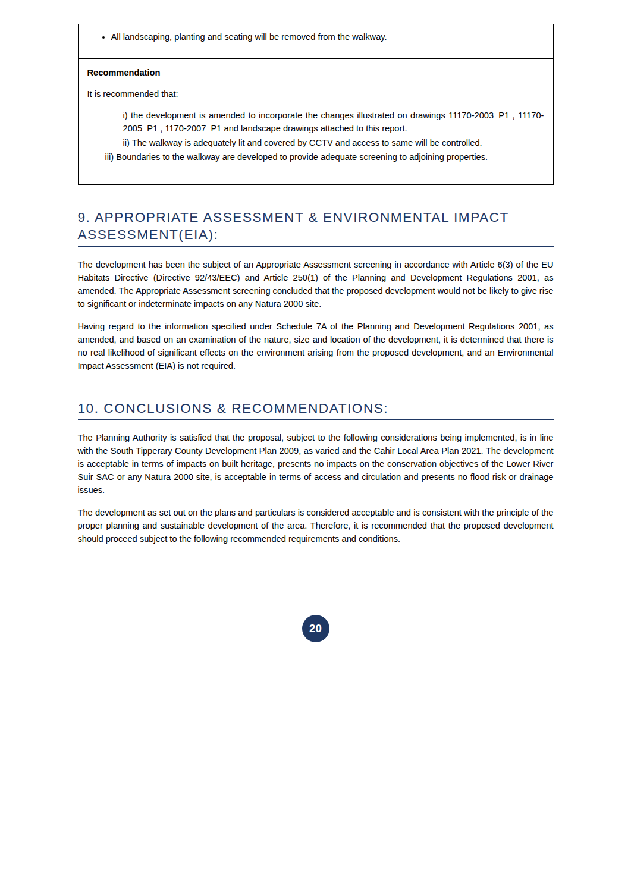All landscaping, planting and seating will be removed from the walkway.
Recommendation
It is recommended that:
i) the development is amended to incorporate the changes illustrated on drawings 11170-2003_P1 , 11170-2005_P1 , 1170-2007_P1 and landscape drawings attached to this report.
ii) The walkway is adequately lit and covered by CCTV and access to same will be controlled.
iii) Boundaries to the walkway are developed to provide adequate screening to adjoining properties.
9. APPROPRIATE ASSESSMENT & ENVIRONMENTAL IMPACT ASSESSMENT(EIA):
The development has been the subject of an Appropriate Assessment screening in accordance with Article 6(3) of the EU Habitats Directive (Directive 92/43/EEC) and Article 250(1) of the Planning and Development Regulations 2001, as amended. The Appropriate Assessment screening concluded that the proposed development would not be likely to give rise to significant or indeterminate impacts on any Natura 2000 site.
Having regard to the information specified under Schedule 7A of the Planning and Development Regulations 2001, as amended, and based on an examination of the nature, size and location of the development, it is determined that there is no real likelihood of significant effects on the environment arising from the proposed development, and an Environmental Impact Assessment (EIA) is not required.
10. CONCLUSIONS & RECOMMENDATIONS:
The Planning Authority is satisfied that the proposal, subject to the following considerations being implemented, is in line with the South Tipperary County Development Plan 2009, as varied and the Cahir Local Area Plan 2021. The development is acceptable in terms of impacts on built heritage, presents no impacts on the conservation objectives of the Lower River Suir SAC or any Natura 2000 site, is acceptable in terms of access and circulation and presents no flood risk or drainage issues.
The development as set out on the plans and particulars is considered acceptable and is consistent with the principle of the proper planning and sustainable development of the area. Therefore, it is recommended that the proposed development should proceed subject to the following recommended requirements and conditions.
20